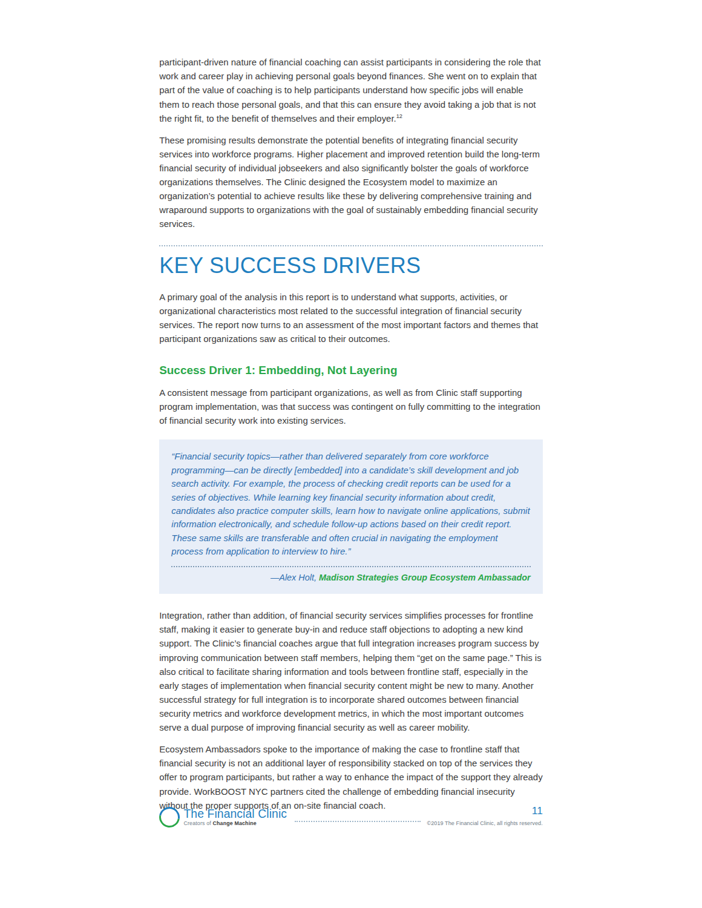participant-driven nature of financial coaching can assist participants in considering the role that work and career play in achieving personal goals beyond finances. She went on to explain that part of the value of coaching is to help participants understand how specific jobs will enable them to reach those personal goals, and that this can ensure they avoid taking a job that is not the right fit, to the benefit of themselves and their employer.12
These promising results demonstrate the potential benefits of integrating financial security services into workforce programs. Higher placement and improved retention build the long-term financial security of individual jobseekers and also significantly bolster the goals of workforce organizations themselves. The Clinic designed the Ecosystem model to maximize an organization’s potential to achieve results like these by delivering comprehensive training and wraparound supports to organizations with the goal of sustainably embedding financial security services.
KEY SUCCESS DRIVERS
A primary goal of the analysis in this report is to understand what supports, activities, or organizational characteristics most related to the successful integration of financial security services. The report now turns to an assessment of the most important factors and themes that participant organizations saw as critical to their outcomes.
Success Driver 1: Embedding, Not Layering
A consistent message from participant organizations, as well as from Clinic staff supporting program implementation, was that success was contingent on fully committing to the integration of financial security work into existing services.
“Financial security topics—rather than delivered separately from core workforce programming—can be directly [embedded] into a candidate’s skill development and job search activity. For example, the process of checking credit reports can be used for a series of objectives. While learning key financial security information about credit, candidates also practice computer skills, learn how to navigate online applications, submit information electronically, and schedule follow-up actions based on their credit report. These same skills are transferable and often crucial in navigating the employment process from application to interview to hire.”
—Alex Holt, Madison Strategies Group Ecosystem Ambassador
Integration, rather than addition, of financial security services simplifies processes for frontline staff, making it easier to generate buy-in and reduce staff objections to adopting a new kind support. The Clinic’s financial coaches argue that full integration increases program success by improving communication between staff members, helping them “get on the same page.” This is also critical to facilitate sharing information and tools between frontline staff, especially in the early stages of implementation when financial security content might be new to many. Another successful strategy for full integration is to incorporate shared outcomes between financial security metrics and workforce development metrics, in which the most important outcomes serve a dual purpose of improving financial security as well as career mobility.
Ecosystem Ambassadors spoke to the importance of making the case to frontline staff that financial security is not an additional layer of responsibility stacked on top of the services they offer to program participants, but rather a way to enhance the impact of the support they already provide. WorkBOOST NYC partners cited the challenge of embedding financial insecurity without the proper supports of an on-site financial coach.
The Financial Clinic
Creators of Change Machine
11
©2019 The Financial Clinic, all rights reserved.